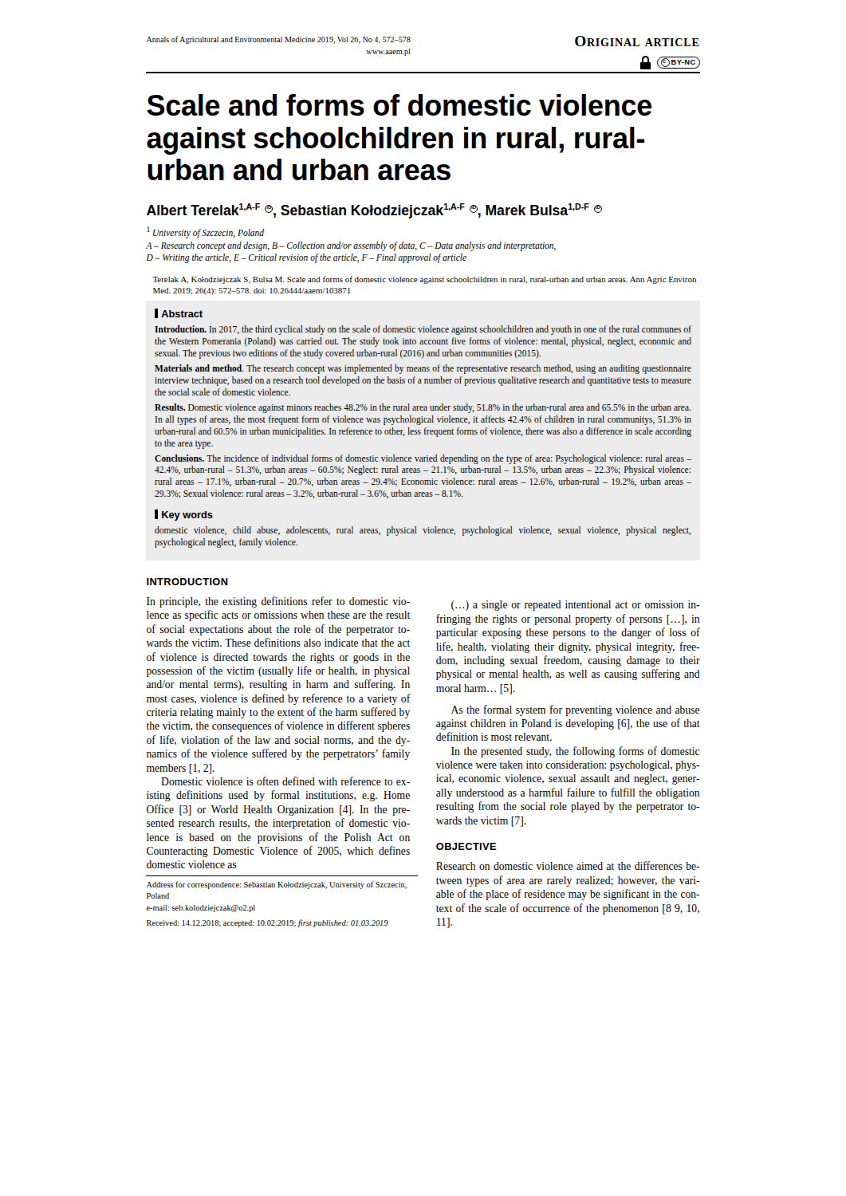Annals of Agricultural and Environmental Medicine 2019, Vol 26, No 4, 572–578 www.aaem.pl
Original article c BY-NC
Scale and forms of domestic violence against schoolchildren in rural, rural-urban and urban areas
Albert Terelak1,A-F , Sebastian Kołodziejczak1,A-F , Marek Bulsa1,D-F
1 University of Szczecin, Poland
A – Research concept and design, B – Collection and/or assembly of data, C – Data analysis and interpretation,
D – Writing the article, E – Critical revision of the article, F – Final approval of article
Terelak A, Kołodziejczak S, Bulsa M. Scale and forms of domestic violence against schoolchildren in rural, rural-urban and urban areas. Ann Agric Environ Med. 2019; 26(4): 572–578. doi: 10.26444/aaem/103871
Abstract
Introduction. In 2017, the third cyclical study on the scale of domestic violence against schoolchildren and youth in one of the rural communes of the Western Pomerania (Poland) was carried out. The study took into account five forms of violence: mental, physical, neglect, economic and sexual. The previous two editions of the study covered urban-rural (2016) and urban communities (2015).
Materials and method. The research concept was implemented by means of the representative research method, using an auditing questionnaire interview technique, based on a research tool developed on the basis of a number of previous qualitative research and quantitative tests to measure the social scale of domestic violence.
Results. Domestic violence against minors reaches 48.2% in the rural area under study, 51.8% in the urban-rural area and 65.5% in the urban area. In all types of areas, the most frequent form of violence was psychological violence, it affects 42.4% of children in rural communitys, 51.3% in urban-rural and 60.5% in urban municipalities. In reference to other, less frequent forms of violence, there was also a difference in scale according to the area type.
Conclusions. The incidence of individual forms of domestic violence varied depending on the type of area: Psychological violence: rural areas – 42.4%, urban-rural – 51.3%, urban areas – 60.5%; Neglect: rural areas – 21.1%, urban-rural – 13.5%, urban areas – 22.3%; Physical violence: rural areas – 17.1%, urban-rural – 20.7%, urban areas – 29.4%; Economic violence: rural areas – 12.6%, urban-rural – 19.2%, urban areas – 29.3%; Sexual violence: rural areas – 3.2%, urban-rural – 3.6%, urban areas – 8.1%.
Key words
domestic violence, child abuse, adolescents, rural areas, physical violence, psychological violence, sexual violence, physical neglect, psychological neglect, family violence.
Introduction
In principle, the existing definitions refer to domestic violence as specific acts or omissions when these are the result of social expectations about the role of the perpetrator towards the victim. These definitions also indicate that the act of violence is directed towards the rights or goods in the possession of the victim (usually life or health, in physical and/or mental terms), resulting in harm and suffering. In most cases, violence is defined by reference to a variety of criteria relating mainly to the extent of the harm suffered by the victim, the consequences of violence in different spheres of life, violation of the law and social norms, and the dynamics of the violence suffered by the perpetrators’ family members [1, 2].
Domestic violence is often defined with reference to existing definitions used by formal institutions, e.g. Home Office [3] or World Health Organization [4]. In the presented research results, the interpretation of domestic violence is based on the provisions of the Polish Act on Counteracting Domestic Violence of 2005, which defines domestic violence as
(…) a single or repeated intentional act or omission infringing the rights or personal property of persons […], in particular exposing these persons to the danger of loss of life, health, violating their dignity, physical integrity, freedom, including sexual freedom, causing damage to their physical or mental health, as well as causing suffering and moral harm… [5].
As the formal system for preventing violence and abuse against children in Poland is developing [6], the use of that definition is most relevant.
In the presented study, the following forms of domestic violence were taken into consideration: psychological, physical, economic violence, sexual assault and neglect, generally understood as a harmful failure to fulfill the obligation resulting from the social role played by the perpetrator towards the victim [7].
Objective
Research on domestic violence aimed at the differences between types of area are rarely realized; however, the variable of the place of residence may be significant in the context of the scale of occurrence of the phenomenon [8 9, 10, 11].
Address for correspondence: Sebastian Kołodziejczak, University of Szczecin, Poland
e-mail: seb.kolodziejczak@o2.pl
Received: 14.12.2018; accepted: 10.02.2019; first published: 01.03.2019